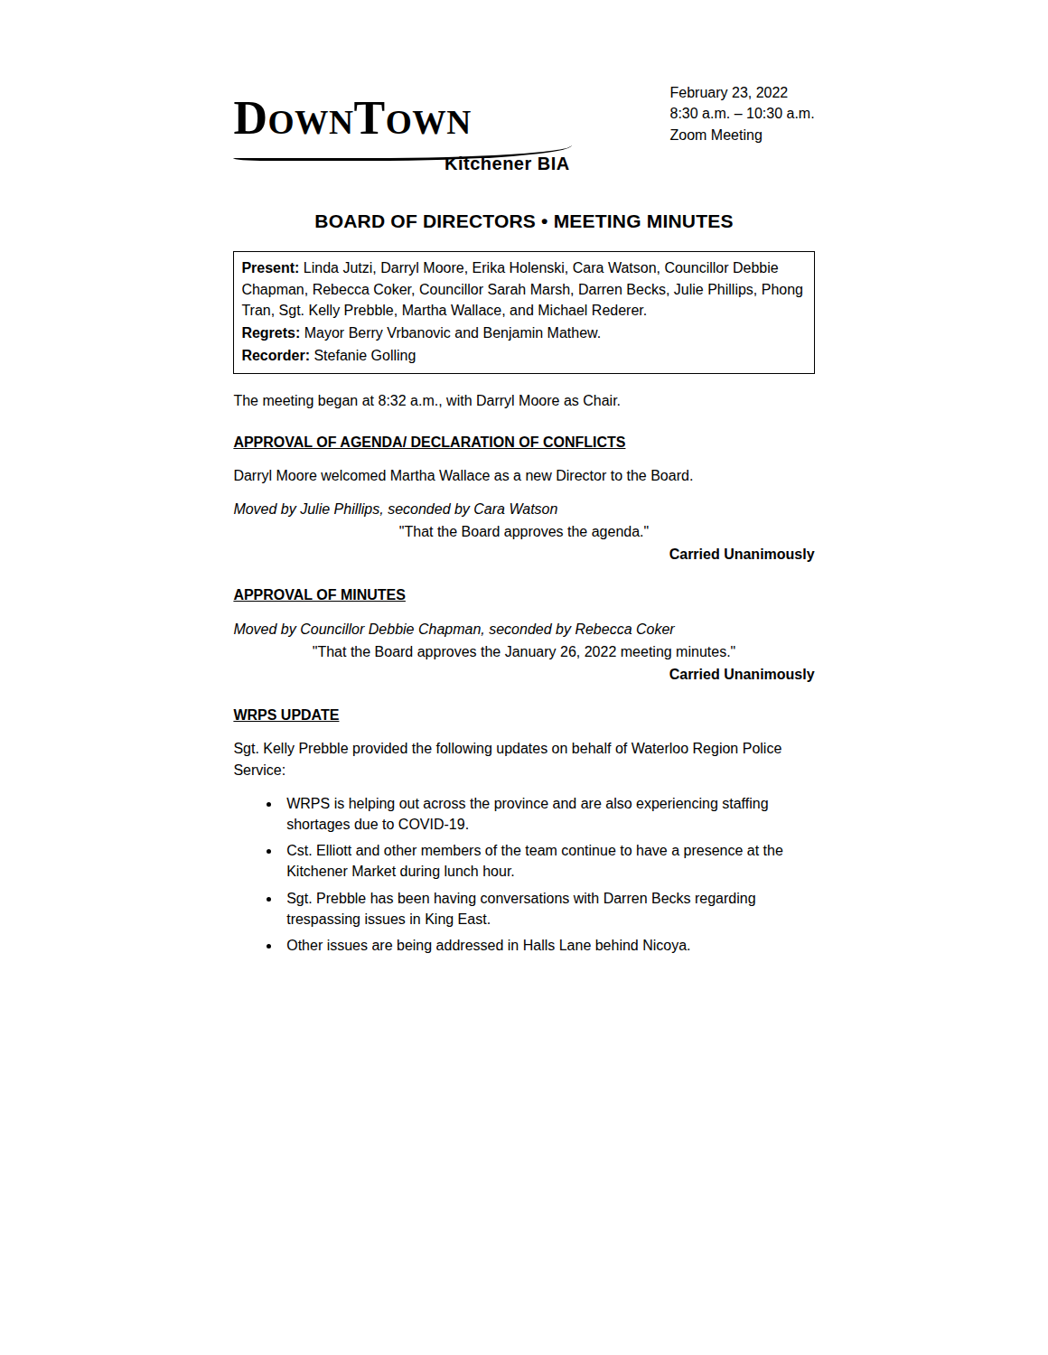DOWNTOWN
Kitchener BIA
February 23, 2022
8:30 a.m. – 10:30 a.m.
Zoom Meeting
BOARD OF DIRECTORS • MEETING MINUTES
Present: Linda Jutzi, Darryl Moore, Erika Holenski, Cara Watson, Councillor Debbie Chapman, Rebecca Coker, Councillor Sarah Marsh, Darren Becks, Julie Phillips, Phong Tran, Sgt. Kelly Prebble, Martha Wallace, and Michael Rederer.
Regrets: Mayor Berry Vrbanovic and Benjamin Mathew.
Recorder: Stefanie Golling
The meeting began at 8:32 a.m., with Darryl Moore as Chair.
APPROVAL OF AGENDA/ DECLARATION OF CONFLICTS
Darryl Moore welcomed Martha Wallace as a new Director to the Board.
Moved by Julie Phillips, seconded by Cara Watson
"That the Board approves the agenda."
Carried Unanimously
APPROVAL OF MINUTES
Moved by Councillor Debbie Chapman, seconded by Rebecca Coker
"That the Board approves the January 26, 2022 meeting minutes."
Carried Unanimously
WRPS UPDATE
Sgt. Kelly Prebble provided the following updates on behalf of Waterloo Region Police Service:
WRPS is helping out across the province and are also experiencing staffing shortages due to COVID-19.
Cst. Elliott and other members of the team continue to have a presence at the Kitchener Market during lunch hour.
Sgt. Prebble has been having conversations with Darren Becks regarding trespassing issues in King East.
Other issues are being addressed in Halls Lane behind Nicoya.